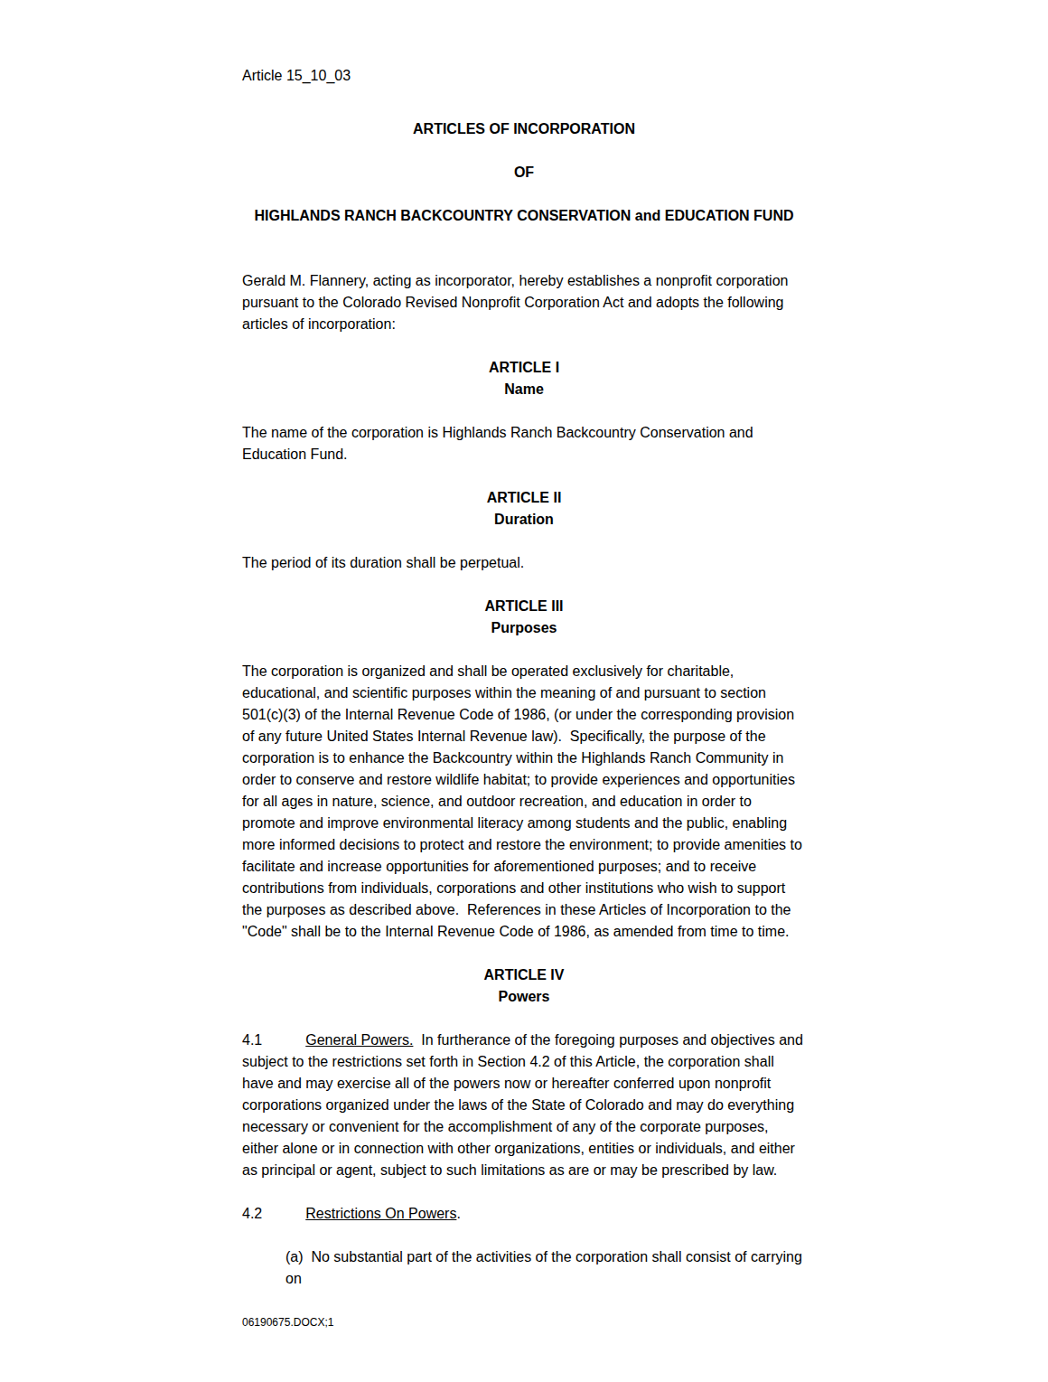Article 15_10_03
ARTICLES OF INCORPORATION
OF
HIGHLANDS RANCH BACKCOUNTRY CONSERVATION and EDUCATION FUND
Gerald M. Flannery, acting as incorporator, hereby establishes a nonprofit corporation pursuant to the Colorado Revised Nonprofit Corporation Act and adopts the following articles of incorporation:
ARTICLE IName
The name of the corporation is Highlands Ranch Backcountry Conservation and Education Fund.
ARTICLE IIDuration
The period of its duration shall be perpetual.
ARTICLE IIIPurposes
The corporation is organized and shall be operated exclusively for charitable, educational, and scientific purposes within the meaning of and pursuant to section 501(c)(3) of the Internal Revenue Code of 1986, (or under the corresponding provision of any future United States Internal Revenue law). Specifically, the purpose of the corporation is to enhance the Backcountry within the Highlands Ranch Community in order to conserve and restore wildlife habitat; to provide experiences and opportunities for all ages in nature, science, and outdoor recreation, and education in order to promote and improve environmental literacy among students and the public, enabling more informed decisions to protect and restore the environment; to provide amenities to facilitate and increase opportunities for aforementioned purposes; and to receive contributions from individuals, corporations and other institutions who wish to support the purposes as described above. References in these Articles of Incorporation to the "Code" shall be to the Internal Revenue Code of 1986, as amended from time to time.
ARTICLE IVPowers
4.1 General Powers. In furtherance of the foregoing purposes and objectives and subject to the restrictions set forth in Section 4.2 of this Article, the corporation shall have and may exercise all of the powers now or hereafter conferred upon nonprofit corporations organized under the laws of the State of Colorado and may do everything necessary or convenient for the accomplishment of any of the corporate purposes, either alone or in connection with other organizations, entities or individuals, and either as principal or agent, subject to such limitations as are or may be prescribed by law.
4.2 Restrictions On Powers.
(a) No substantial part of the activities of the corporation shall consist of carrying on
06190675.DOCX;1